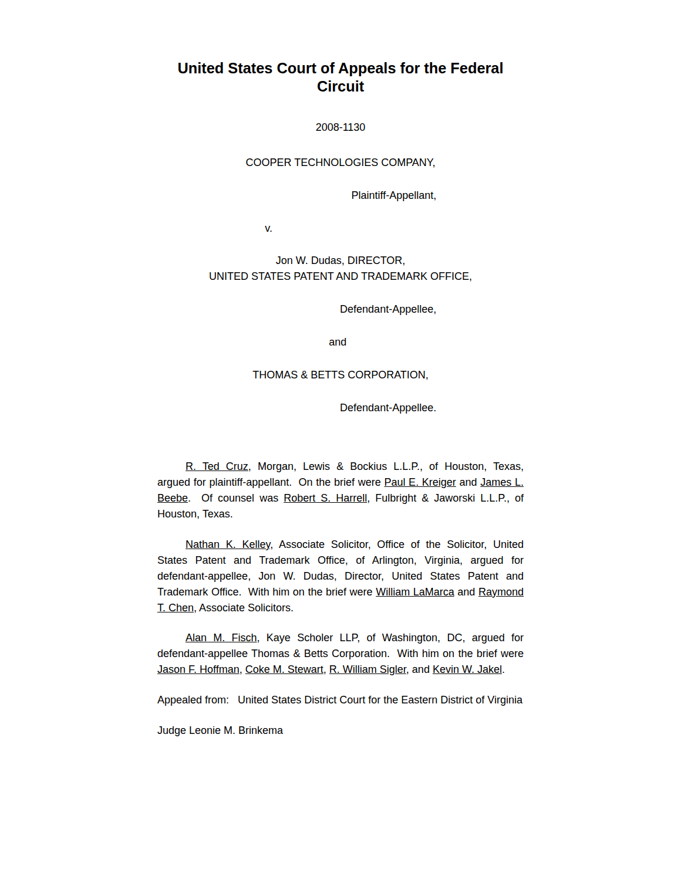United States Court of Appeals for the Federal Circuit
2008-1130
COOPER TECHNOLOGIES COMPANY,
Plaintiff-Appellant,
v.
Jon W. Dudas, DIRECTOR,
UNITED STATES PATENT AND TRADEMARK OFFICE,
Defendant-Appellee,
and
THOMAS & BETTS CORPORATION,
Defendant-Appellee.
R. Ted Cruz, Morgan, Lewis & Bockius L.L.P., of Houston, Texas, argued for plaintiff-appellant. On the brief were Paul E. Kreiger and James L. Beebe. Of counsel was Robert S. Harrell, Fulbright & Jaworski L.L.P., of Houston, Texas.
Nathan K. Kelley, Associate Solicitor, Office of the Solicitor, United States Patent and Trademark Office, of Arlington, Virginia, argued for defendant-appellee, Jon W. Dudas, Director, United States Patent and Trademark Office. With him on the brief were William LaMarca and Raymond T. Chen, Associate Solicitors.
Alan M. Fisch, Kaye Scholer LLP, of Washington, DC, argued for defendant-appellee Thomas & Betts Corporation. With him on the brief were Jason F. Hoffman, Coke M. Stewart, R. William Sigler, and Kevin W. Jakel.
Appealed from: United States District Court for the Eastern District of Virginia
Judge Leonie M. Brinkema